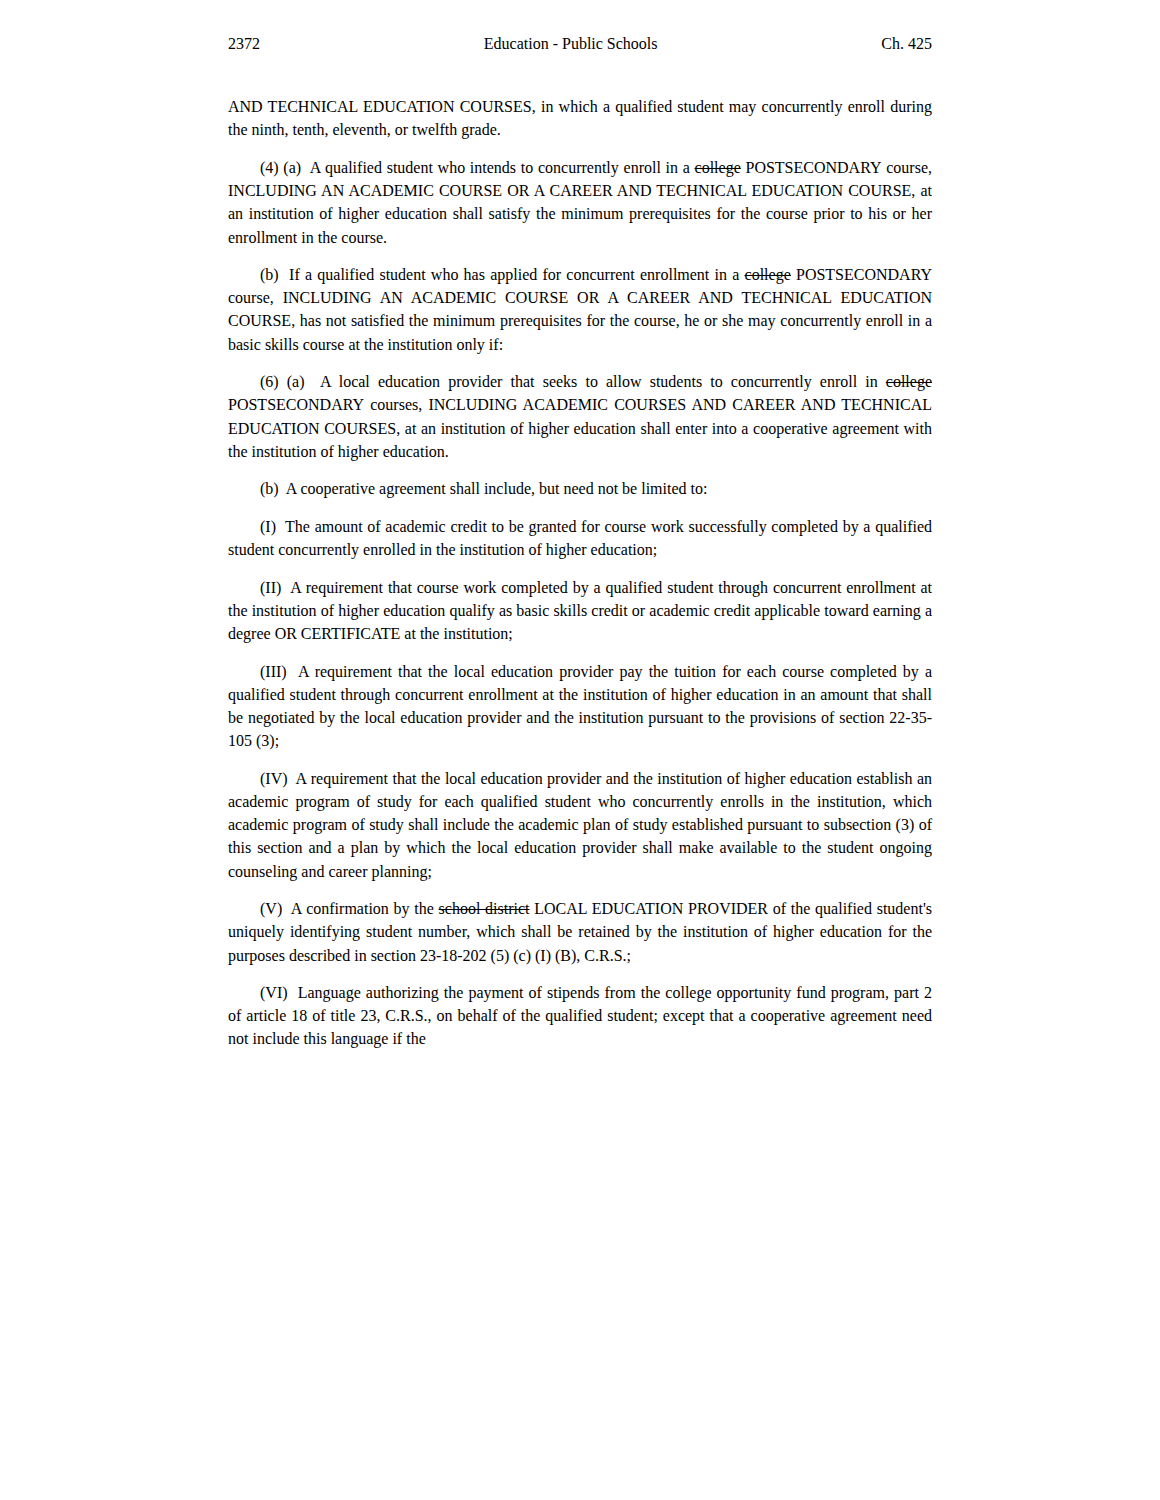2372 Education - Public Schools Ch. 425
AND TECHNICAL EDUCATION COURSES, in which a qualified student may concurrently enroll during the ninth, tenth, eleventh, or twelfth grade.
(4) (a) A qualified student who intends to concurrently enroll in a college POSTSECONDARY course, INCLUDING AN ACADEMIC COURSE OR A CAREER AND TECHNICAL EDUCATION COURSE, at an institution of higher education shall satisfy the minimum prerequisites for the course prior to his or her enrollment in the course.
(b) If a qualified student who has applied for concurrent enrollment in a college POSTSECONDARY course, INCLUDING AN ACADEMIC COURSE OR A CAREER AND TECHNICAL EDUCATION COURSE, has not satisfied the minimum prerequisites for the course, he or she may concurrently enroll in a basic skills course at the institution only if:
(6) (a) A local education provider that seeks to allow students to concurrently enroll in college POSTSECONDARY courses, INCLUDING ACADEMIC COURSES AND CAREER AND TECHNICAL EDUCATION COURSES, at an institution of higher education shall enter into a cooperative agreement with the institution of higher education.
(b) A cooperative agreement shall include, but need not be limited to:
(I) The amount of academic credit to be granted for course work successfully completed by a qualified student concurrently enrolled in the institution of higher education;
(II) A requirement that course work completed by a qualified student through concurrent enrollment at the institution of higher education qualify as basic skills credit or academic credit applicable toward earning a degree OR CERTIFICATE at the institution;
(III) A requirement that the local education provider pay the tuition for each course completed by a qualified student through concurrent enrollment at the institution of higher education in an amount that shall be negotiated by the local education provider and the institution pursuant to the provisions of section 22-35-105 (3);
(IV) A requirement that the local education provider and the institution of higher education establish an academic program of study for each qualified student who concurrently enrolls in the institution, which academic program of study shall include the academic plan of study established pursuant to subsection (3) of this section and a plan by which the local education provider shall make available to the student ongoing counseling and career planning;
(V) A confirmation by the school district LOCAL EDUCATION PROVIDER of the qualified student's uniquely identifying student number, which shall be retained by the institution of higher education for the purposes described in section 23-18-202 (5) (c) (I) (B), C.R.S.;
(VI) Language authorizing the payment of stipends from the college opportunity fund program, part 2 of article 18 of title 23, C.R.S., on behalf of the qualified student; except that a cooperative agreement need not include this language if the